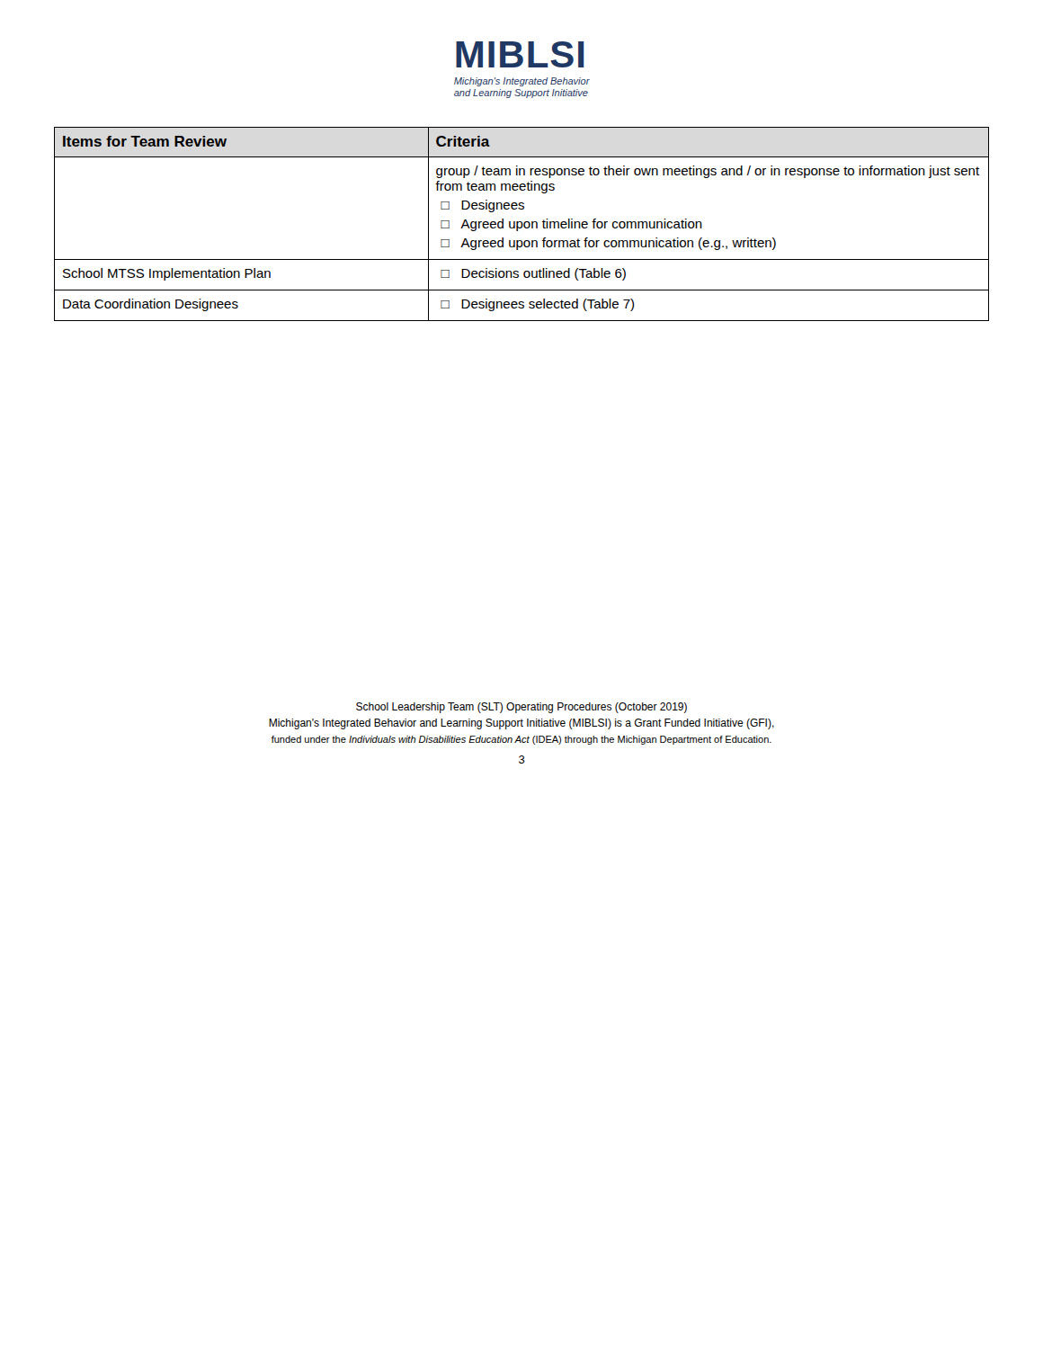MIBLSI
Michigan's Integrated Behavior
and Learning Support Initiative
| Items for Team Review | Criteria |
| --- | --- |
| | group / team in response to their own meetings and / or in response to information just sent from team meetings Designees Agreed upon timeline for communication Agreed upon format for communication (e.g., written) |
| School MTSS Implementation Plan | Decisions outlined (Table 6) |
| Data Coordination Designees | Designees selected (Table 7) |
School Leadership Team (SLT) Operating Procedures (October 2019)
Michigan's Integrated Behavior and Learning Support Initiative (MIBLSI) is a Grant Funded Initiative (GFI),
funded under the Individuals with Disabilities Education Act (IDEA) through the Michigan Department of Education.
3